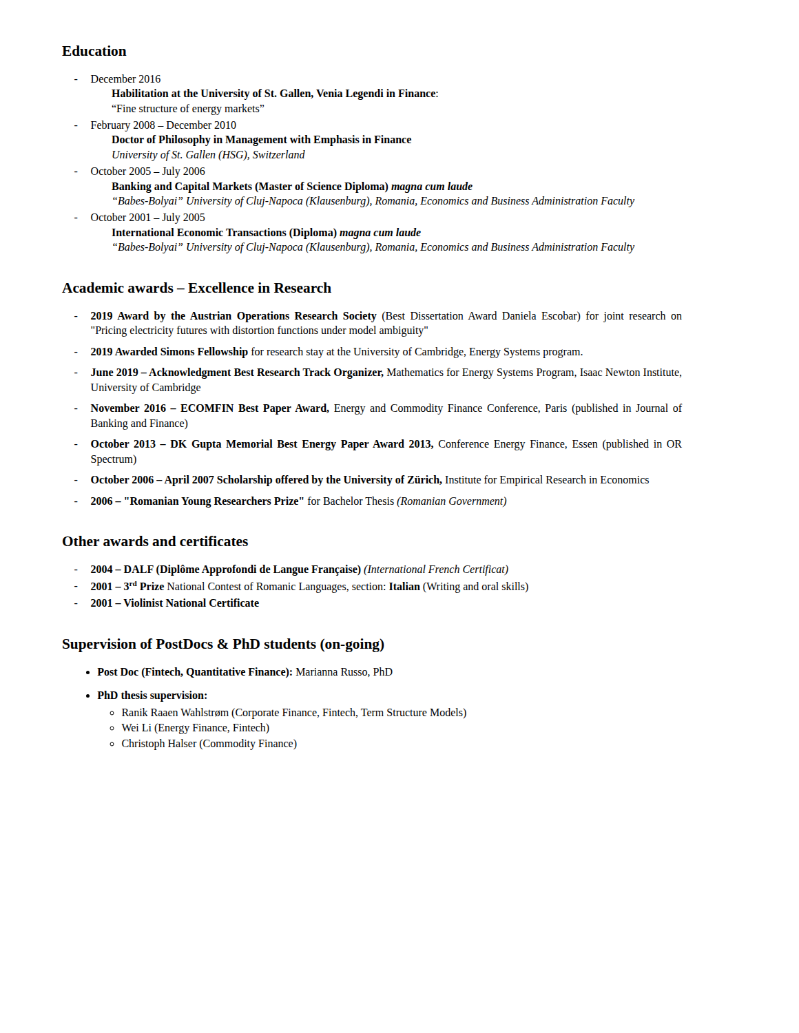Education
December 2016
Habilitation at the University of St. Gallen, Venia Legendi in Finance:
“Fine structure of energy markets”
February 2008 – December 2010
Doctor of Philosophy in Management with Emphasis in Finance
University of St. Gallen (HSG), Switzerland
October 2005 – July 2006
Banking and Capital Markets (Master of Science Diploma) magna cum laude
“Babes-Bolyai” University of Cluj-Napoca (Klausenburg), Romania, Economics and Business Administration Faculty
October 2001 – July 2005
International Economic Transactions (Diploma) magna cum laude
“Babes-Bolyai” University of Cluj-Napoca (Klausenburg), Romania, Economics and Business Administration Faculty
Academic awards – Excellence in Research
2019 Award by the Austrian Operations Research Society (Best Dissertation Award Daniela Escobar) for joint research on "Pricing electricity futures with distortion functions under model ambiguity"
2019 Awarded Simons Fellowship for research stay at the University of Cambridge, Energy Systems program.
June 2019 – Acknowledgment Best Research Track Organizer, Mathematics for Energy Systems Program, Isaac Newton Institute, University of Cambridge
November 2016 – ECOMFIN Best Paper Award, Energy and Commodity Finance Conference, Paris (published in Journal of Banking and Finance)
October 2013 – DK Gupta Memorial Best Energy Paper Award 2013, Conference Energy Finance, Essen (published in OR Spectrum)
October 2006 – April 2007 Scholarship offered by the University of Zürich, Institute for Empirical Research in Economics
2006 – "Romanian Young Researchers Prize" for Bachelor Thesis (Romanian Government)
Other awards and certificates
2004 – DALF (Diplôme Approfondi de Langue Française) (International French Certificat)
2001 – 3rd Prize National Contest of Romanic Languages, section: Italian (Writing and oral skills)
2001 – Violinist National Certificate
Supervision of PostDocs & PhD students (on-going)
Post Doc (Fintech, Quantitative Finance): Marianna Russo, PhD
PhD thesis supervision:
Ranik Raaen Wahlstrøm (Corporate Finance, Fintech, Term Structure Models)
Wei Li (Energy Finance, Fintech)
Christoph Halser (Commodity Finance)